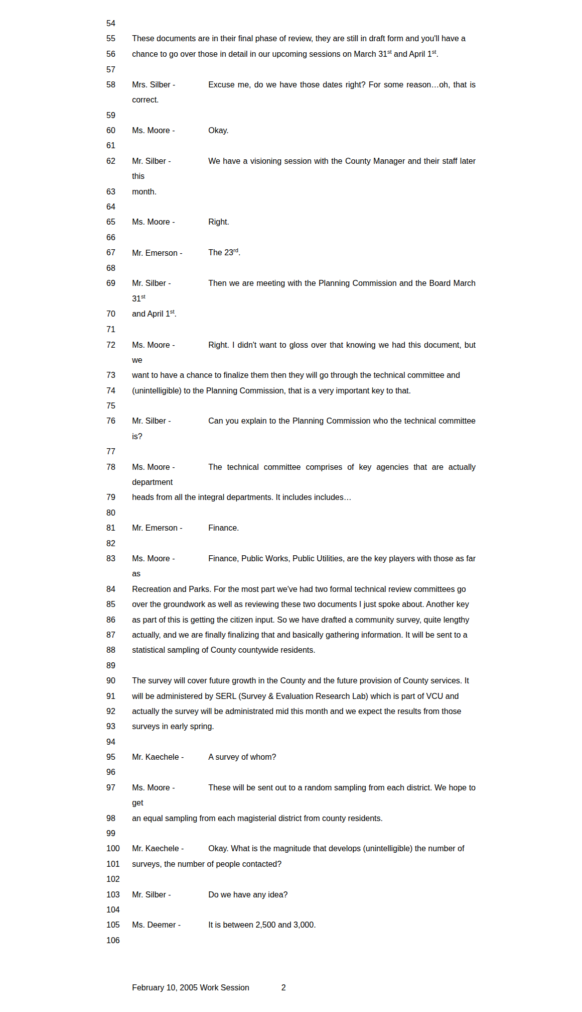54
55 These documents are in their final phase of review, they are still in draft form and you'll have a
56 chance to go over those in detail in our upcoming sessions on March 31st and April 1st.
57
58 Mrs. Silber -Excuse me, do we have those dates right? For some reason…oh, that is correct.
59
60 Ms. Moore -Okay.
61
62 Mr. Silber -We have a visioning session with the County Manager and their staff later this
63 month.
64
65 Ms. Moore -Right.
66
67 Mr. Emerson -The 23rd.
68
69 Mr. Silber -Then we are meeting with the Planning Commission and the Board March 31st
70 and April 1st.
71
72 Ms. Moore -Right. I didn't want to gloss over that knowing we had this document, but we
73 want to have a chance to finalize them then they will go through the technical committee and
74(unintelligible) to the Planning Commission, that is a very important key to that.
75
76 Mr. Silber -Can you explain to the Planning Commission who the technical committee is?
77
78 Ms. Moore -The technical committee comprises of key agencies that are actually department
79 heads from all the integral departments. It includes includes…
80
81 Mr. Emerson -Finance.
82
83 Ms. Moore -Finance, Public Works, Public Utilities, are the key players with those as far as
84 Recreation and Parks. For the most part we've had two formal technical review committees go
85 over the groundwork as well as reviewing these two documents I just spoke about. Another key
86 as part of this is getting the citizen input. So we have drafted a community survey, quite lengthy
87 actually, and we are finally finalizing that and basically gathering information. It will be sent to a
88 statistical sampling of County countywide residents.
89
90 The survey will cover future growth in the County and the future provision of County services. It
91 will be administered by SERL (Survey & Evaluation Research Lab) which is part of VCU and
92 actually the survey will be administrated mid this month and we expect the results from those
93 surveys in early spring.
94
95 Mr. Kaechele -A survey of whom?
96
97 Ms. Moore -These will be sent out to a random sampling from each district. We hope to get
98 an equal sampling from each magisterial district from county residents.
99
100 Mr. Kaechele -Okay. What is the magnitude that develops (unintelligible) the number of
101 surveys, the number of people contacted?
102
103 Mr. Silber -Do we have any idea?
104
105 Ms. Deemer -It is between 2,500 and 3,000.
106
February 10, 2005 Work Session 2